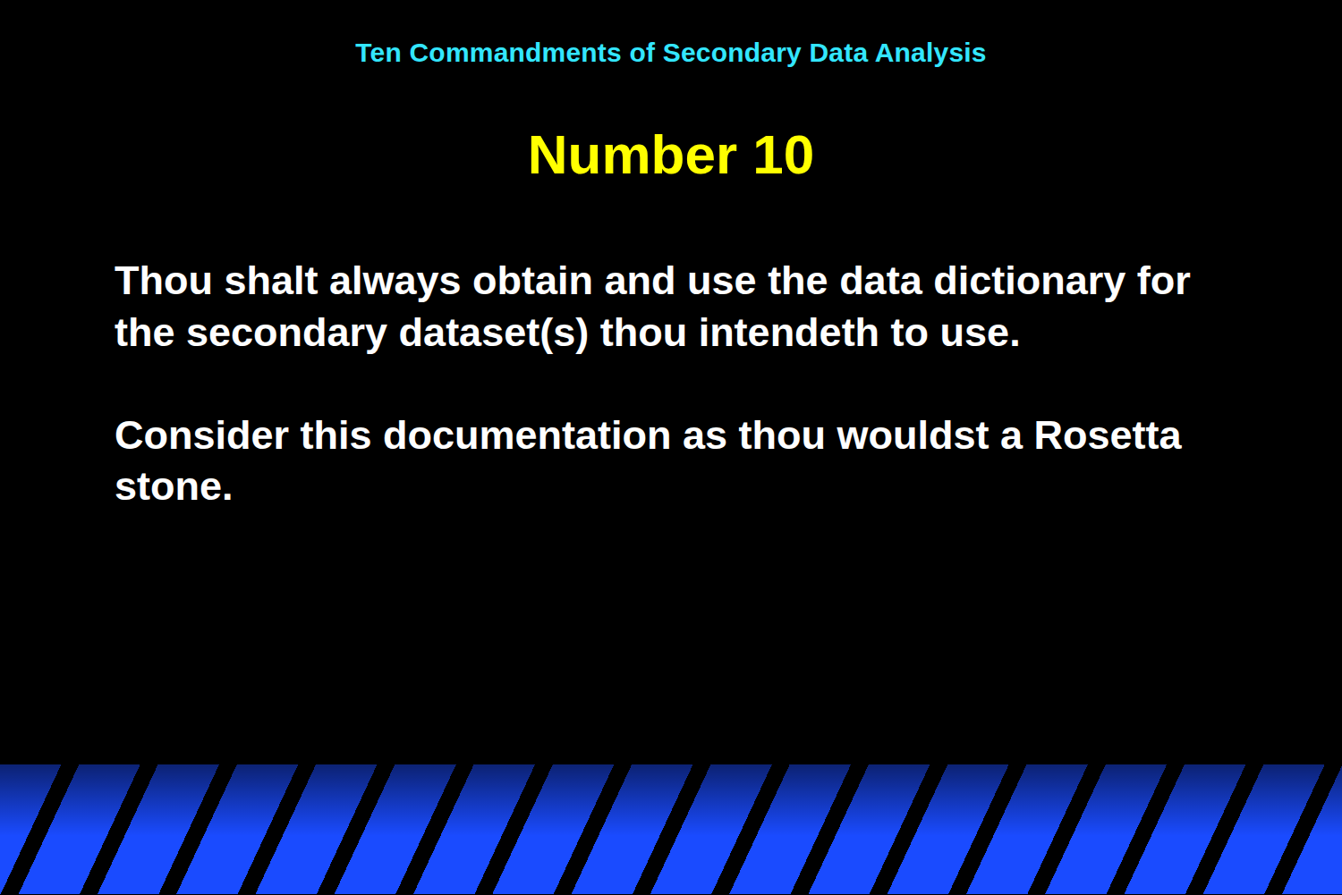Ten Commandments of Secondary Data Analysis
Number 10
Thou shalt always obtain and use the data dictionary for the secondary dataset(s) thou intendeth to use.
Consider this documentation as thou wouldst a Rosetta stone.